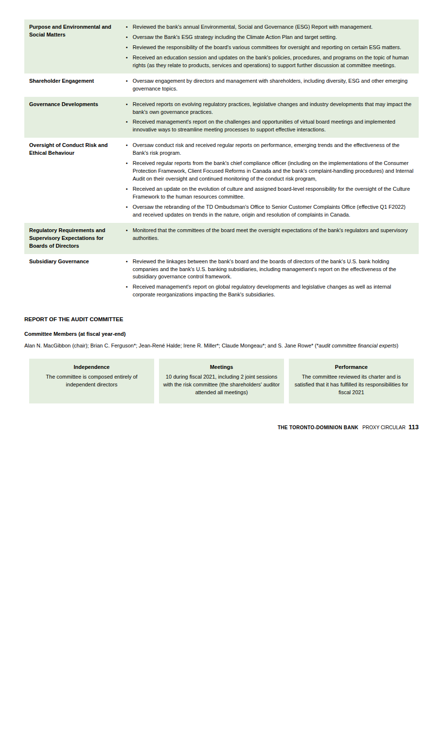| Purpose and Environmental and Social Matters | Reviewed the bank's annual Environmental, Social and Governance (ESG) Report with management. Oversaw the Bank's ESG strategy including the Climate Action Plan and target setting. Reviewed the responsibility of the board's various committees for oversight and reporting on certain ESG matters. Received an education session and updates on the bank's policies, procedures, and programs on the topic of human rights (as they relate to products, services and operations) to support further discussion at committee meetings. |
| Shareholder Engagement | Oversaw engagement by directors and management with shareholders, including diversity, ESG and other emerging governance topics. |
| Governance Developments | Received reports on evolving regulatory practices, legislative changes and industry developments that may impact the bank's own governance practices. Received management's report on the challenges and opportunities of virtual board meetings and implemented innovative ways to streamline meeting processes to support effective interactions. |
| Oversight of Conduct Risk and Ethical Behaviour | Oversaw conduct risk and received regular reports on performance, emerging trends and the effectiveness of the Bank's risk program. Received regular reports from the bank's chief compliance officer (including on the implementations of the Consumer Protection Framework, Client Focused Reforms in Canada and the bank's complaint-handling procedures) and Internal Audit on their oversight and continued monitoring of the conduct risk program, Received an update on the evolution of culture and assigned board-level responsibility for the oversight of the Culture Framework to the human resources committee. Oversaw the rebranding of the TD Ombudsman's Office to Senior Customer Complaints Office (effective Q1 F2022) and received updates on trends in the nature, origin and resolution of complaints in Canada. |
| Regulatory Requirements and Supervisory Expectations for Boards of Directors | Monitored that the committees of the board meet the oversight expectations of the bank's regulators and supervisory authorities. |
| Subsidiary Governance | Reviewed the linkages between the bank's board and the boards of directors of the bank's U.S. bank holding companies and the bank's U.S. banking subsidiaries, including management's report on the effectiveness of the subsidiary governance control framework. Received management's report on global regulatory developments and legislative changes as well as internal corporate reorganizations impacting the Bank's subsidiaries. |
REPORT OF THE AUDIT COMMITTEE
Committee Members (at fiscal year-end)
Alan N. MacGibbon (chair); Brian C. Ferguson*; Jean-René Halde; Irene R. Miller*; Claude Mongeau*; and S. Jane Rowe* (*audit committee financial experts)
| Independence The committee is composed entirely of independent directors | Meetings 10 during fiscal 2021, including 2 joint sessions with the risk committee (the shareholders' auditor attended all meetings) | Performance The committee reviewed its charter and is satisfied that it has fulfilled its responsibilities for fiscal 2021 |
THE TORONTO-DOMINION BANK PROXY CIRCULAR113